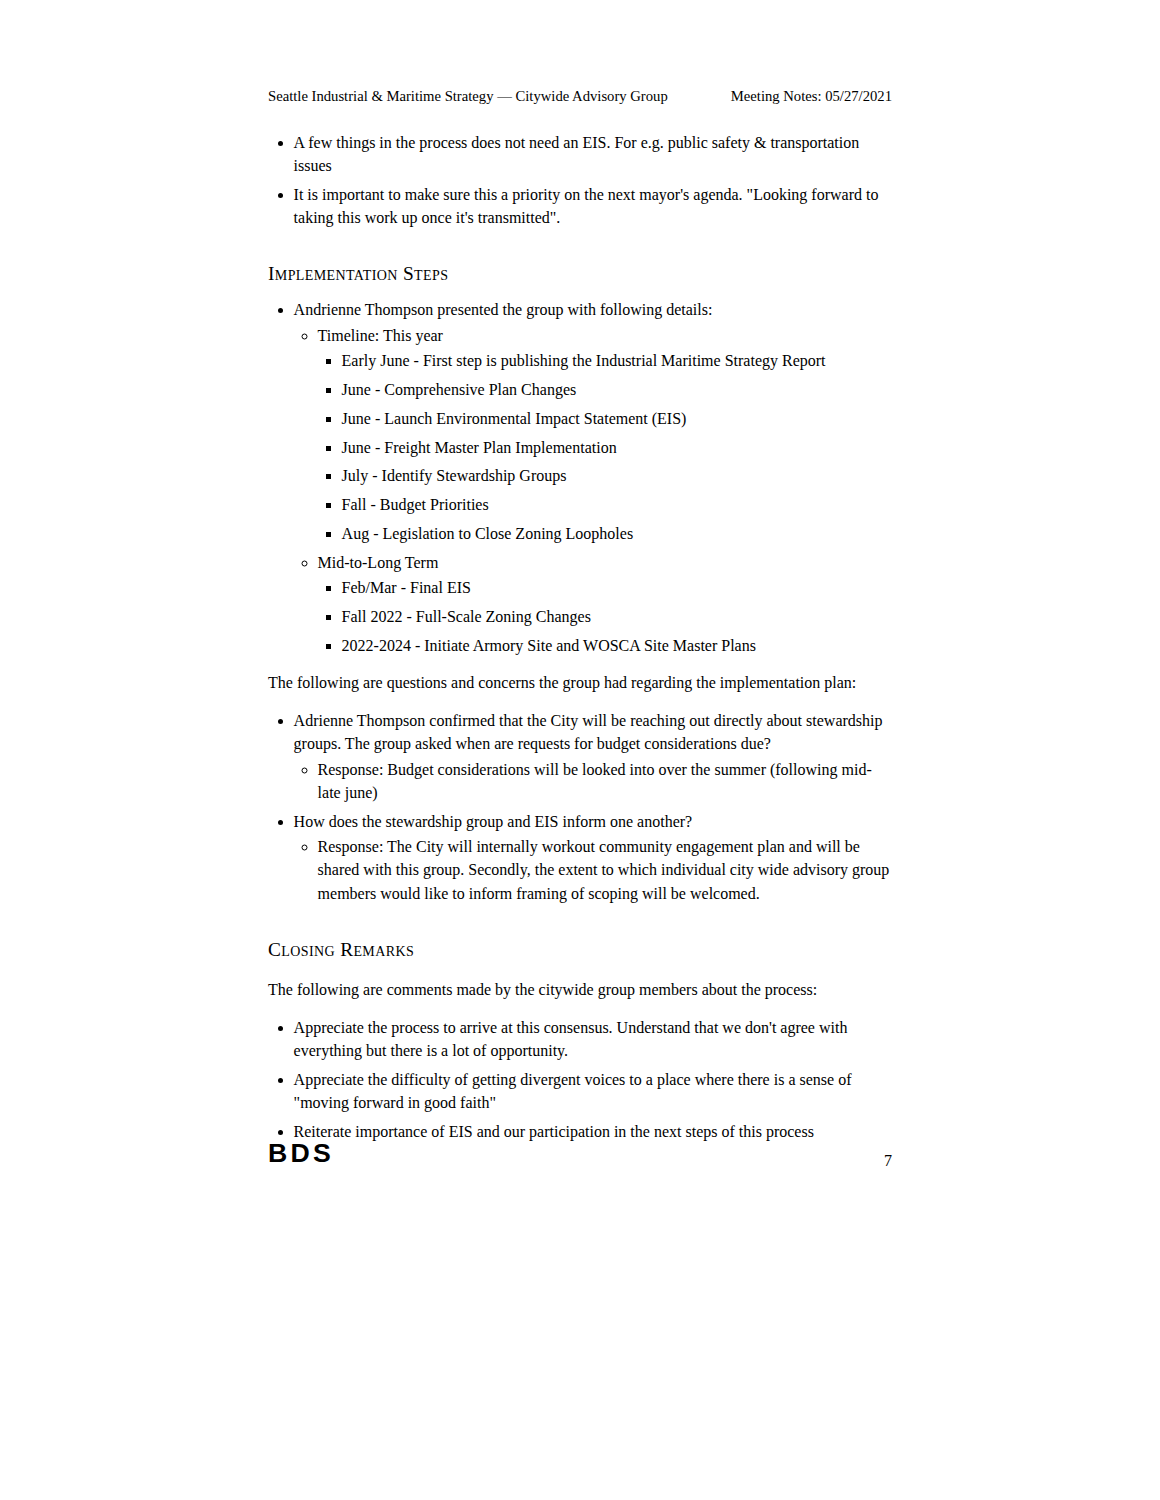Seattle Industrial & Maritime Strategy — Citywide Advisory Group
Meeting Notes: 05/27/2021
A few things in the process does not need an EIS. For e.g. public safety & transportation issues
It is important to make sure this a priority on the next mayor's agenda. "Looking forward to taking this work up once it's transmitted".
Implementation Steps
Andrienne Thompson presented the group with following details:
Timeline: This year
Early June - First step is publishing the Industrial Maritime Strategy Report
June - Comprehensive Plan Changes
June - Launch Environmental Impact Statement (EIS)
June - Freight Master Plan Implementation
July - Identify Stewardship Groups
Fall - Budget Priorities
Aug - Legislation to Close Zoning Loopholes
Mid-to-Long Term
Feb/Mar - Final EIS
Fall 2022 - Full-Scale Zoning Changes
2022-2024 - Initiate Armory Site and WOSCA Site Master Plans
The following are questions and concerns the group had regarding the implementation plan:
Adrienne Thompson confirmed that the City will be reaching out directly about stewardship groups. The group asked when are requests for budget considerations due?
Response: Budget considerations will be looked into over the summer (following mid-late june)
How does the stewardship group and EIS inform one another?
Response: The City will internally workout community engagement plan and will be shared with this group. Secondly, the extent to which individual city wide advisory group members would like to inform framing of scoping will be welcomed.
Closing Remarks
The following are comments made by the citywide group members about the process:
Appreciate the process to arrive at this consensus. Understand that we don't agree with everything but there is a lot of opportunity.
Appreciate the difficulty of getting divergent voices to a place where there is a sense of "moving forward in good faith"
Reiterate importance of EIS and our participation in the next steps of this process
BDS
7